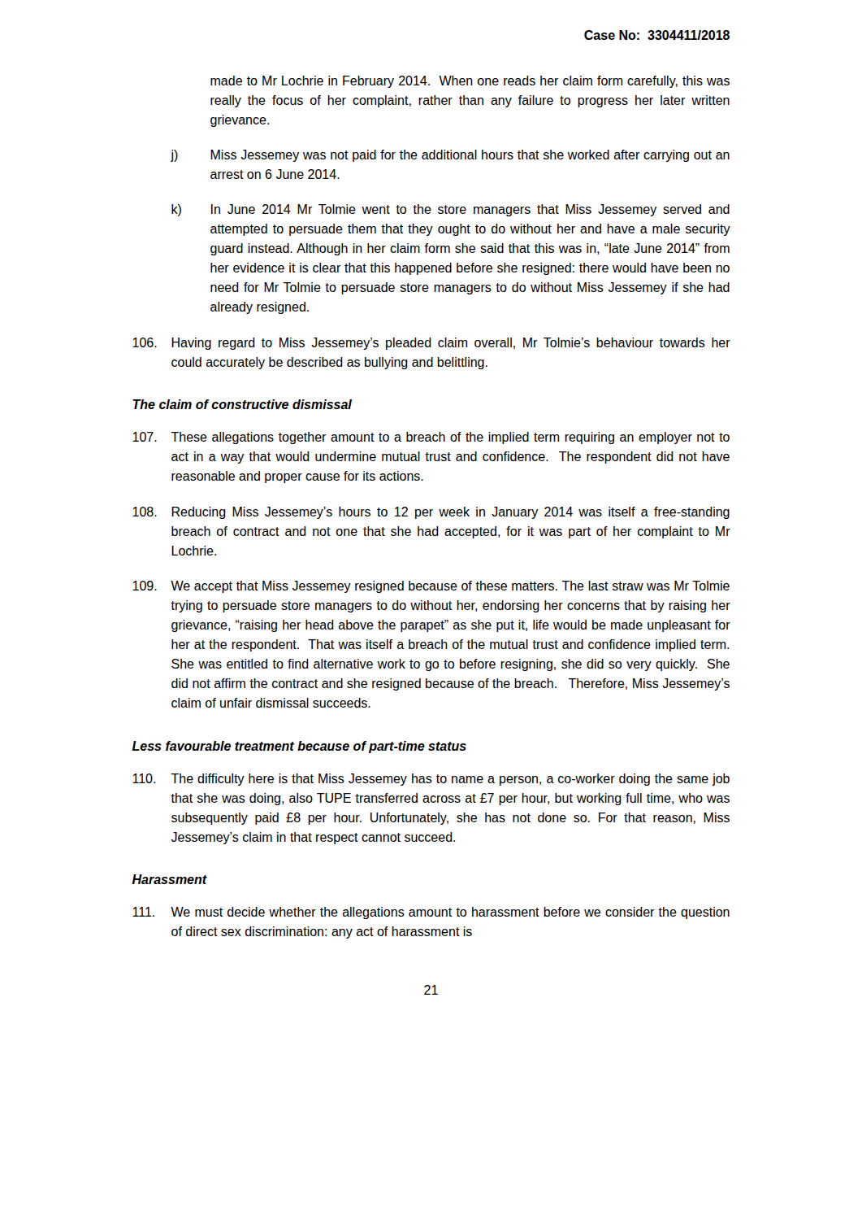Case No: 3304411/2018
made to Mr Lochrie in February 2014. When one reads her claim form carefully, this was really the focus of her complaint, rather than any failure to progress her later written grievance.
j)
Miss Jessemey was not paid for the additional hours that she worked after carrying out an arrest on 6 June 2014.
k)
In June 2014 Mr Tolmie went to the store managers that Miss Jessemey served and attempted to persuade them that they ought to do without her and have a male security guard instead. Although in her claim form she said that this was in, “late June 2014” from her evidence it is clear that this happened before she resigned: there would have been no need for Mr Tolmie to persuade store managers to do without Miss Jessemey if she had already resigned.
106.
Having regard to Miss Jessemey’s pleaded claim overall, Mr Tolmie’s behaviour towards her could accurately be described as bullying and belittling.
The claim of constructive dismissal
107.
These allegations together amount to a breach of the implied term requiring an employer not to act in a way that would undermine mutual trust and confidence. The respondent did not have reasonable and proper cause for its actions.
108.
Reducing Miss Jessemey’s hours to 12 per week in January 2014 was itself a free-standing breach of contract and not one that she had accepted, for it was part of her complaint to Mr Lochrie.
109.
We accept that Miss Jessemey resigned because of these matters. The last straw was Mr Tolmie trying to persuade store managers to do without her, endorsing her concerns that by raising her grievance, “raising her head above the parapet” as she put it, life would be made unpleasant for her at the respondent. That was itself a breach of the mutual trust and confidence implied term. She was entitled to find alternative work to go to before resigning, she did so very quickly. She did not affirm the contract and she resigned because of the breach. Therefore, Miss Jessemey’s claim of unfair dismissal succeeds.
Less favourable treatment because of part-time status
110.
The difficulty here is that Miss Jessemey has to name a person, a co-worker doing the same job that she was doing, also TUPE transferred across at £7 per hour, but working full time, who was subsequently paid £8 per hour. Unfortunately, she has not done so. For that reason, Miss Jessemey’s claim in that respect cannot succeed.
Harassment
111.
We must decide whether the allegations amount to harassment before we consider the question of direct sex discrimination: any act of harassment is
21